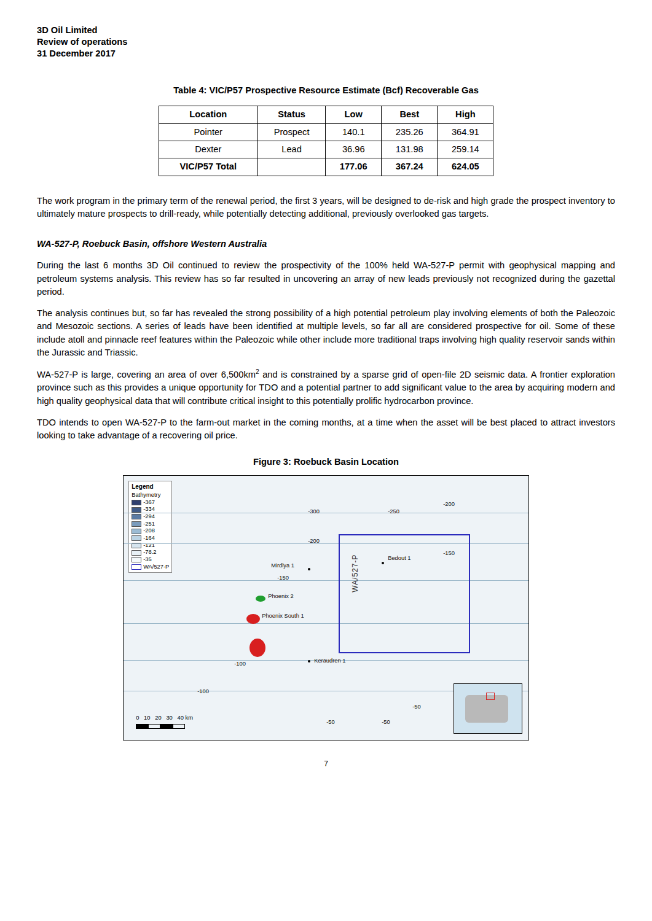3D Oil Limited
Review of operations
31 December 2017
Table 4: VIC/P57 Prospective Resource Estimate (Bcf) Recoverable Gas
| Location | Status | Low | Best | High |
| --- | --- | --- | --- | --- |
| Pointer | Prospect | 140.1 | 235.26 | 364.91 |
| Dexter | Lead | 36.96 | 131.98 | 259.14 |
| VIC/P57 Total | | 177.06 | 367.24 | 624.05 |
The work program in the primary term of the renewal period, the first 3 years, will be designed to de-risk and high grade the prospect inventory to ultimately mature prospects to drill-ready, while potentially detecting additional, previously overlooked gas targets.
WA-527-P, Roebuck Basin, offshore Western Australia
During the last 6 months 3D Oil continued to review the prospectivity of the 100% held WA-527-P permit with geophysical mapping and petroleum systems analysis. This review has so far resulted in uncovering an array of new leads previously not recognized during the gazettal period.
The analysis continues but, so far has revealed the strong possibility of a high potential petroleum play involving elements of both the Paleozoic and Mesozoic sections. A series of leads have been identified at multiple levels, so far all are considered prospective for oil. Some of these include atoll and pinnacle reef features within the Paleozoic while other include more traditional traps involving high quality reservoir sands within the Jurassic and Triassic.
WA-527-P is large, covering an area of over 6,500km2 and is constrained by a sparse grid of open-file 2D seismic data. A frontier exploration province such as this provides a unique opportunity for TDO and a potential partner to add significant value to the area by acquiring modern and high quality geophysical data that will contribute critical insight to this potentially prolific hydrocarbon province.
TDO intends to open WA-527-P to the farm-out market in the coming months, at a time when the asset will be best placed to attract investors looking to take advantage of a recovering oil price.
Figure 3: Roebuck Basin Location
Legend
Bathymetry
-367
-334
-294
-251
-208
-164
-121
-78.2
-35
WA/527-P
-300
-250
-200
-200
-150
-150
-100
-100
-50
-50
-50
-50
Mirdlya 1
Bedout 1
Phoenix 2
Phoenix South 1
Keraudren 1
WA/527-P
0 10 20 30 40 km
7